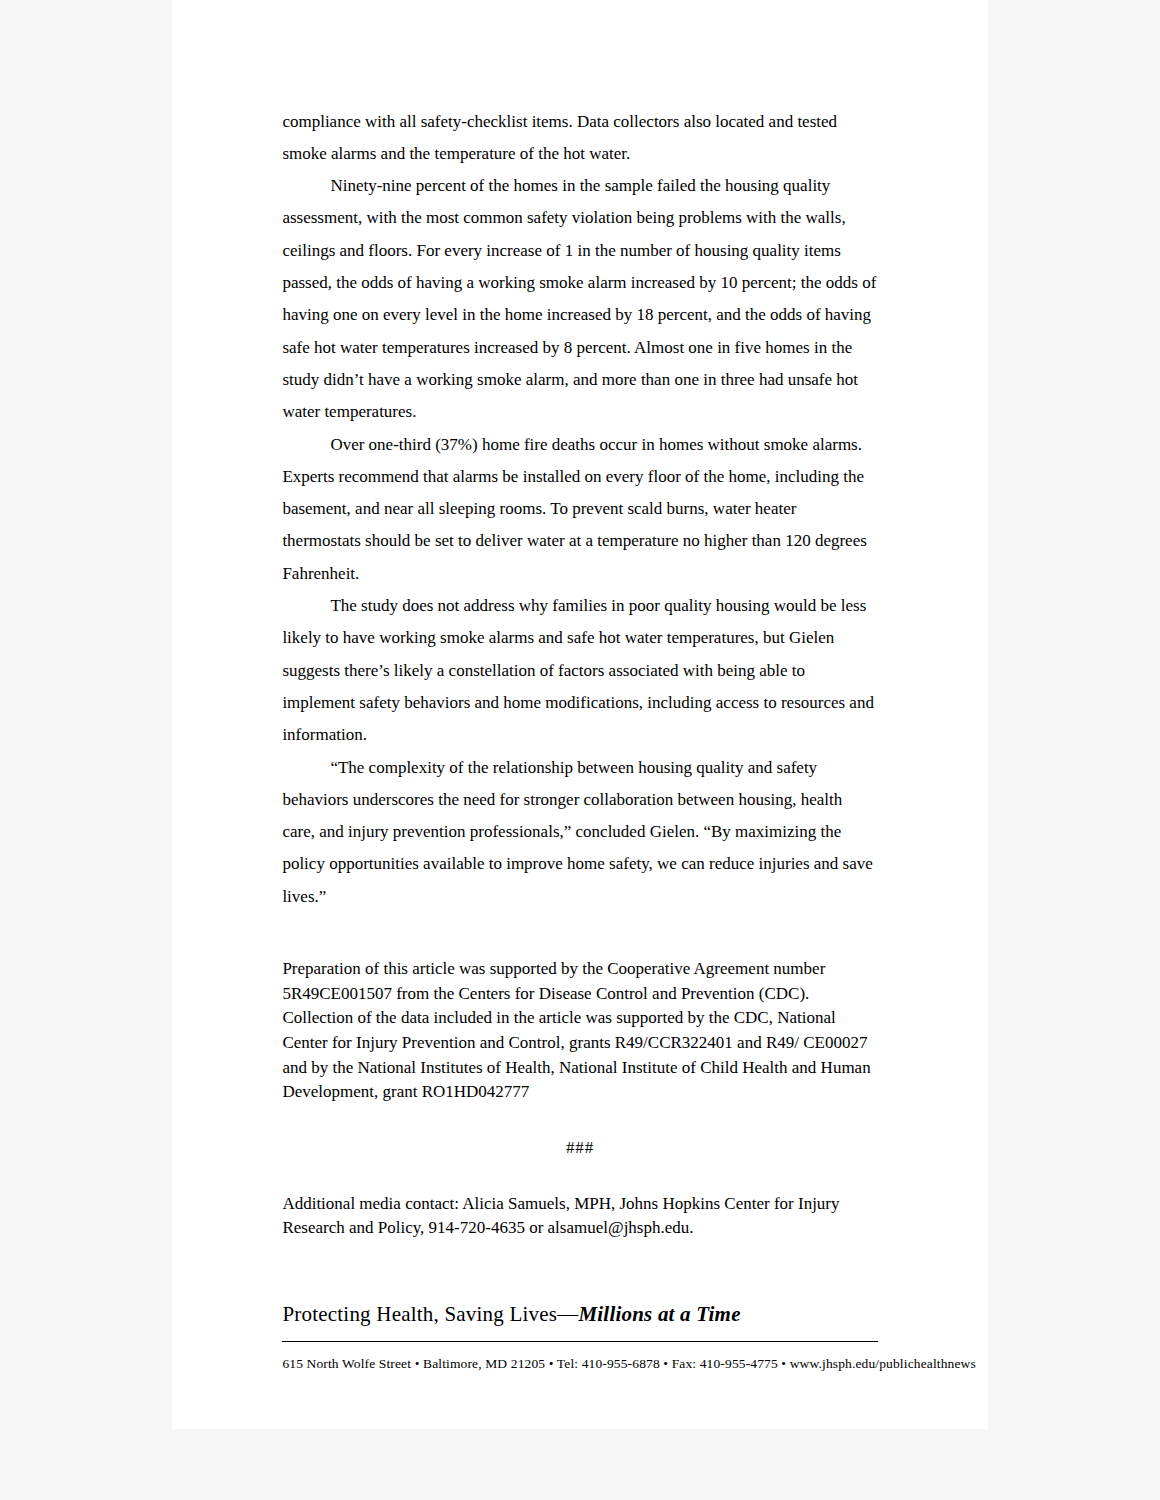compliance with all safety-checklist items. Data collectors also located and tested smoke alarms and the temperature of the hot water.
Ninety-nine percent of the homes in the sample failed the housing quality assessment, with the most common safety violation being problems with the walls, ceilings and floors. For every increase of 1 in the number of housing quality items passed, the odds of having a working smoke alarm increased by 10 percent; the odds of having one on every level in the home increased by 18 percent, and the odds of having safe hot water temperatures increased by 8 percent. Almost one in five homes in the study didn’t have a working smoke alarm, and more than one in three had unsafe hot water temperatures.
Over one-third (37%) home fire deaths occur in homes without smoke alarms. Experts recommend that alarms be installed on every floor of the home, including the basement, and near all sleeping rooms. To prevent scald burns, water heater thermostats should be set to deliver water at a temperature no higher than 120 degrees Fahrenheit.
The study does not address why families in poor quality housing would be less likely to have working smoke alarms and safe hot water temperatures, but Gielen suggests there’s likely a constellation of factors associated with being able to implement safety behaviors and home modifications, including access to resources and information.
“The complexity of the relationship between housing quality and safety behaviors underscores the need for stronger collaboration between housing, health care, and injury prevention professionals,” concluded Gielen. “By maximizing the policy opportunities available to improve home safety, we can reduce injuries and save lives.”
Preparation of this article was supported by the Cooperative Agreement number 5R49CE001507 from the Centers for Disease Control and Prevention (CDC). Collection of the data included in the article was supported by the CDC, National Center for Injury Prevention and Control, grants R49/CCR322401 and R49/ CE00027 and by the National Institutes of Health, National Institute of Child Health and Human Development, grant RO1HD042777
###
Additional media contact: Alicia Samuels, MPH, Johns Hopkins Center for Injury Research and Policy, 914-720-4635 or alsamuel@jhsph.edu.
Protecting Health, Saving Lives—Millions at a Time
615 North Wolfe Street • Baltimore, MD 21205 • Tel: 410-955-6878 • Fax: 410-955-4775 • www.jhsph.edu/publichealthnews